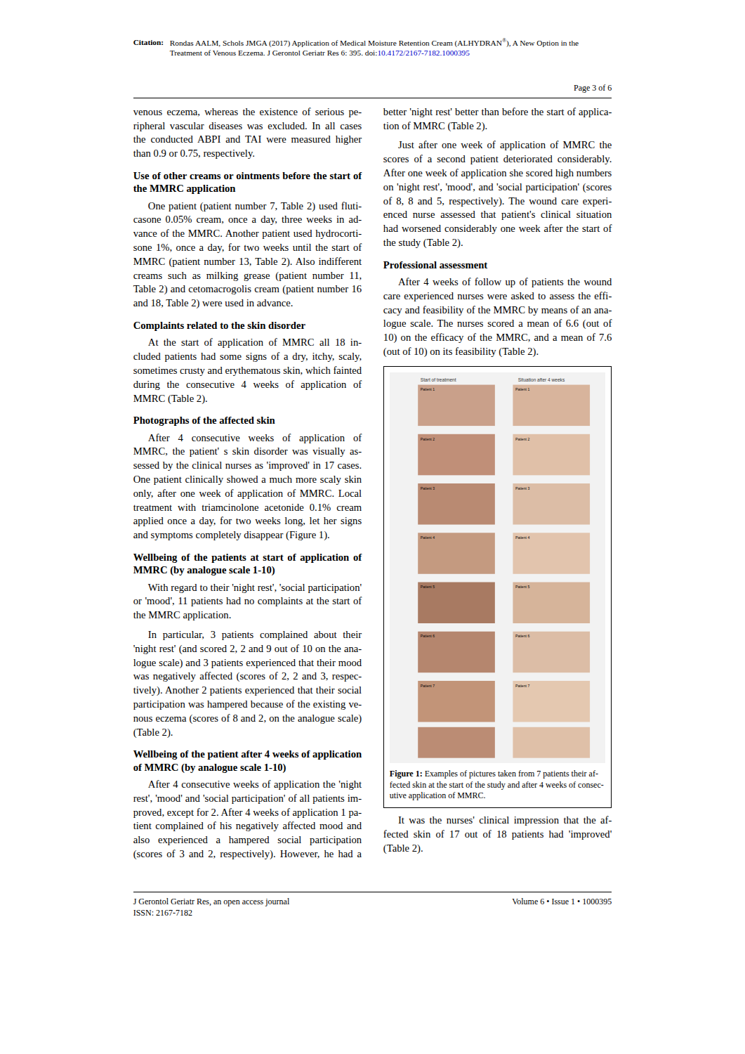Citation: Rondas AALM, Schols JMGA (2017) Application of Medical Moisture Retention Cream (ALHYDRAN®), A New Option in the Treatment of Venous Eczema. J Gerontol Geriatr Res 6: 395. doi:10.4172/2167-7182.1000395
Page 3 of 6
venous eczema, whereas the existence of serious peripheral vascular diseases was excluded. In all cases the conducted ABPI and TAI were measured higher than 0.9 or 0.75, respectively.
Use of other creams or ointments before the start of the MMRC application
One patient (patient number 7, Table 2) used fluticasone 0.05% cream, once a day, three weeks in advance of the MMRC. Another patient used hydrocortisone 1%, once a day, for two weeks until the start of MMRC (patient number 13, Table 2). Also indifferent creams such as milking grease (patient number 11, Table 2) and cetomacrogolis cream (patient number 16 and 18, Table 2) were used in advance.
Complaints related to the skin disorder
At the start of application of MMRC all 18 included patients had some signs of a dry, itchy, scaly, sometimes crusty and erythematous skin, which fainted during the consecutive 4 weeks of application of MMRC (Table 2).
Photographs of the affected skin
After 4 consecutive weeks of application of MMRC, the patient' s skin disorder was visually assessed by the clinical nurses as 'improved' in 17 cases. One patient clinically showed a much more scaly skin only, after one week of application of MMRC. Local treatment with triamcinolone acetonide 0.1% cream applied once a day, for two weeks long, let her signs and symptoms completely disappear (Figure 1).
Wellbeing of the patients at start of application of MMRC (by analogue scale 1-10)
With regard to their 'night rest', 'social participation' or 'mood', 11 patients had no complaints at the start of the MMRC application.
In particular, 3 patients complained about their 'night rest' (and scored 2, 2 and 9 out of 10 on the analogue scale) and 3 patients experienced that their mood was negatively affected (scores of 2, 2 and 3, respectively). Another 2 patients experienced that their social participation was hampered because of the existing venous eczema (scores of 8 and 2, on the analogue scale) (Table 2).
Wellbeing of the patient after 4 weeks of application of MMRC (by analogue scale 1-10)
After 4 consecutive weeks of application the 'night rest', 'mood' and 'social participation' of all patients improved, except for 2. After 4 weeks of application 1 patient complained of his negatively affected mood and also experienced a hampered social participation (scores of 3 and 2, respectively). However, he had a better 'night rest' better than before the start of application of MMRC (Table 2).
Just after one week of application of MMRC the scores of a second patient deteriorated considerably. After one week of application she scored high numbers on 'night rest', 'mood', and 'social participation' (scores of 8, 8 and 5, respectively). The wound care experienced nurse assessed that patient's clinical situation had worsened considerably one week after the start of the study (Table 2).
Professional assessment
After 4 weeks of follow up of patients the wound care experienced nurses were asked to assess the efficacy and feasibility of the MMRC by means of an analogue scale. The nurses scored a mean of 6.6 (out of 10) on the efficacy of the MMRC, and a mean of 7.6 (out of 10) on its feasibility (Table 2).
Figure 1: Examples of pictures taken from 7 patients their affected skin at the start of the study and after 4 weeks of consecutive application of MMRC.
It was the nurses' clinical impression that the affected skin of 17 out of 18 patients had 'improved' (Table 2).
J Gerontol Geriatr Res, an open access journal
ISSN: 2167-7182
Volume 6 • Issue 1 • 1000395